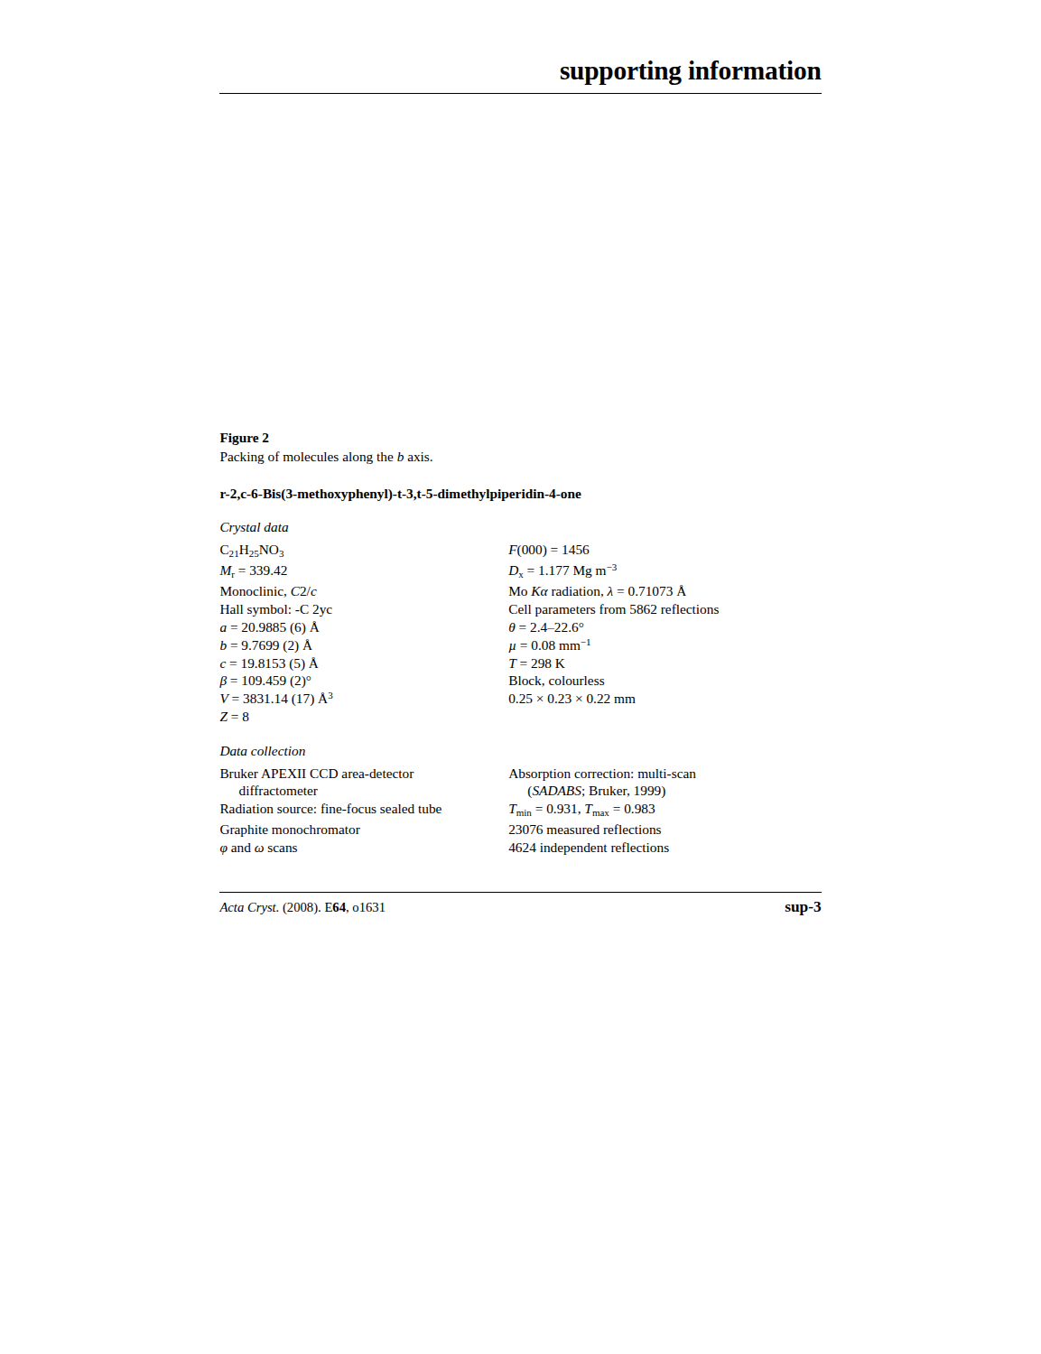supporting information
Figure 2
Packing of molecules along the b axis.
r-2,c-6-Bis(3-methoxyphenyl)-t-3,t-5-dimethylpiperidin-4-one
Crystal data
| C 21 H 25 NO 3 | F (000) = 1456 |
| M r = 339.42 | D x = 1.177 Mg m −3 |
| Monoclinic, C 2/ c | Mo Kα radiation, λ = 0.71073 Å |
| Hall symbol: -C 2yc | Cell parameters from 5862 reflections |
| a = 20.9885 (6) Å | θ = 2.4–22.6° |
| b = 9.7699 (2) Å | µ = 0.08 mm −1 |
| c = 19.8153 (5) Å | T = 298 K |
| β = 109.459 (2)° | Block, colourless |
| V = 3831.14 (17) Å 3 | 0.25 × 0.23 × 0.22 mm |
| Z = 8 | |
Data collection
| Bruker APEXII CCD area-detector diffractometer | Absorption correction: multi-scan ( SADABS ; Bruker, 1999) |
| Radiation source: fine-focus sealed tube | T min = 0.931, T max = 0.983 |
| Graphite monochromator | 23076 measured reflections |
| φ and ω scans | 4624 independent reflections |
Acta Cryst. (2008). E64, o1631
sup-3